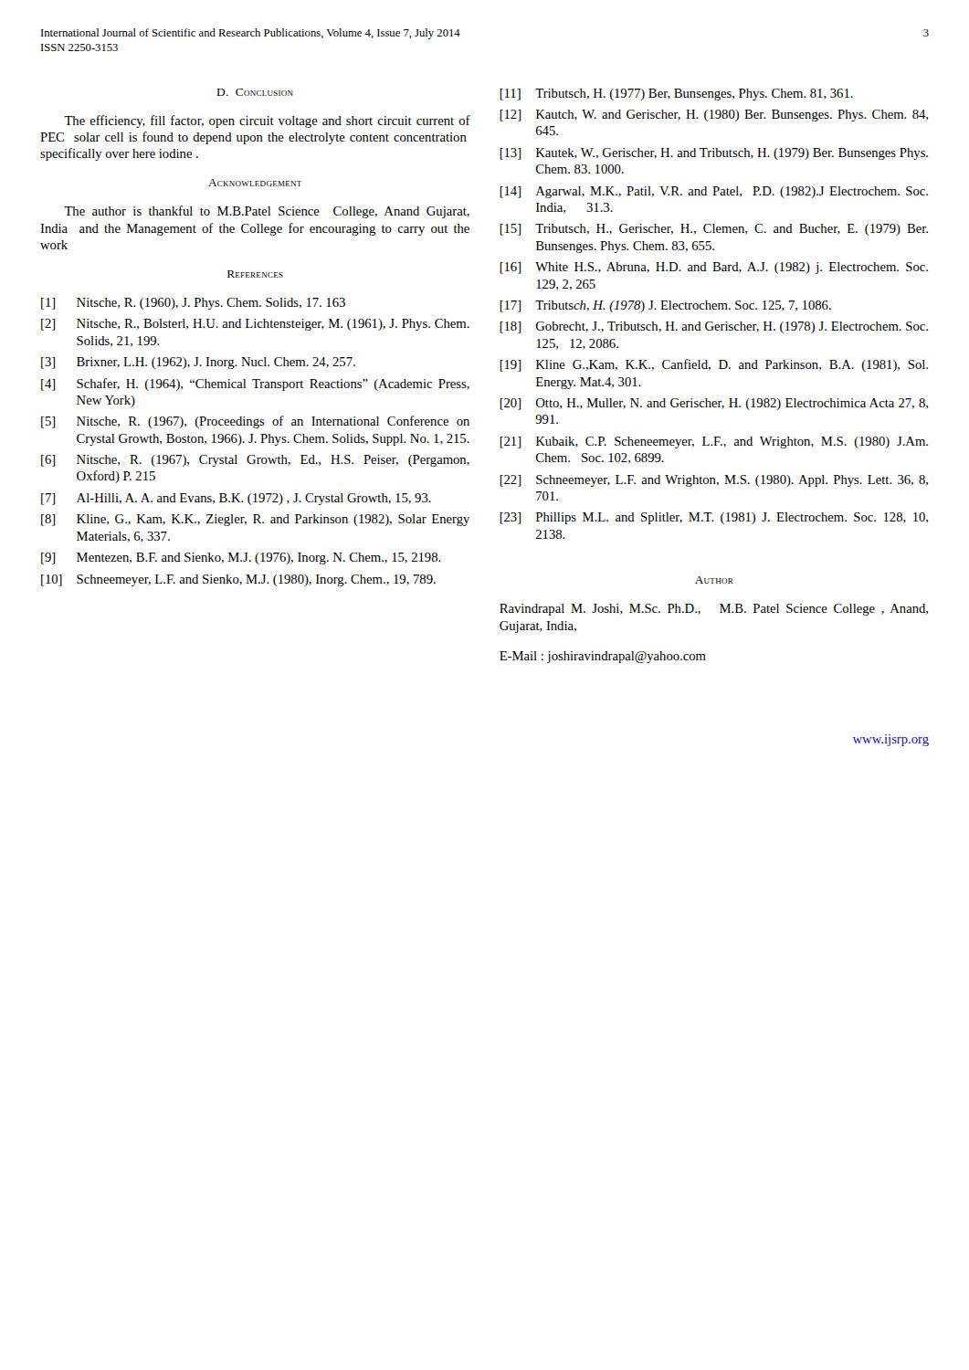International Journal of Scientific and Research Publications, Volume 4, Issue 7, July 2014
ISSN 2250-3153
3
D. Conclusion
The efficiency, fill factor, open circuit voltage and short circuit current of PEC solar cell is found to depend upon the electrolyte content concentration specifically over here iodine .
Acknowledgement
The author is thankful to M.B.Patel Science College, Anand Gujarat, India and the Management of the College for encouraging to carry out the work
References
[1] Nitsche, R. (1960), J. Phys. Chem. Solids, 17. 163
[2] Nitsche, R., Bolsterl, H.U. and Lichtensteiger, M. (1961), J. Phys. Chem. Solids, 21, 199.
[3] Brixner, L.H. (1962), J. Inorg. Nucl. Chem. 24, 257.
[4] Schafer, H. (1964), “Chemical Transport Reactions” (Academic Press, New York)
[5] Nitsche, R. (1967), (Proceedings of an International Conference on Crystal Growth, Boston, 1966). J. Phys. Chem. Solids, Suppl. No. 1, 215.
[6] Nitsche, R. (1967), Crystal Growth, Ed., H.S. Peiser, (Pergamon, Oxford) P. 215
[7] Al-Hilli, A. A. and Evans, B.K. (1972) , J. Crystal Growth, 15, 93.
[8] Kline, G., Kam, K.K., Ziegler, R. and Parkinson (1982), Solar Energy Materials, 6, 337.
[9] Mentezen, B.F. and Sienko, M.J. (1976), Inorg. N. Chem., 15, 2198.
[10] Schneemeyer, L.F. and Sienko, M.J. (1980), Inorg. Chem., 19, 789.
[11] Tributsch, H. (1977) Ber, Bunsenges, Phys. Chem. 81, 361.
[12] Kautch, W. and Gerischer, H. (1980) Ber. Bunsenges. Phys. Chem. 84, 645.
[13] Kautek, W., Gerischer, H. and Tributsch, H. (1979) Ber. Bunsenges Phys. Chem. 83. 1000.
[14] Agarwal, M.K., Patil, V.R. and Patel, P.D. (1982).J Electrochem. Soc. India, 31.3.
[15] Tributsch, H., Gerischer, H., Clemen, C. and Bucher, E. (1979) Ber. Bunsenges. Phys. Chem. 83, 655.
[16] White H.S., Abruna, H.D. and Bard, A.J. (1982) j. Electrochem. Soc. 129, 2, 265
[17] Tributsch, H. (1978) J. Electrochem. Soc. 125, 7, 1086.
[18] Gobrecht, J., Tributsch, H. and Gerischer, H. (1978) J. Electrochem. Soc. 125, 12, 2086.
[19] Kline G.,Kam, K.K., Canfield, D. and Parkinson, B.A. (1981), Sol. Energy. Mat.4, 301.
[20] Otto, H., Muller, N. and Gerischer, H. (1982) Electrochimica Acta 27, 8, 991.
[21] Kubaik, C.P. Scheneemeyer, L.F., and Wrighton, M.S. (1980) J.Am. Chem. Soc. 102, 6899.
[22] Schneemeyer, L.F. and Wrighton, M.S. (1980). Appl. Phys. Lett. 36, 8, 701.
[23] Phillips M.L. and Splitler, M.T. (1981) J. Electrochem. Soc. 128, 10, 2138.
Author
Ravindrapal M. Joshi, M.Sc. Ph.D., M.B. Patel Science College , Anand, Gujarat, India,
E-Mail : joshiravindrapal@yahoo.com
www.ijsrp.org